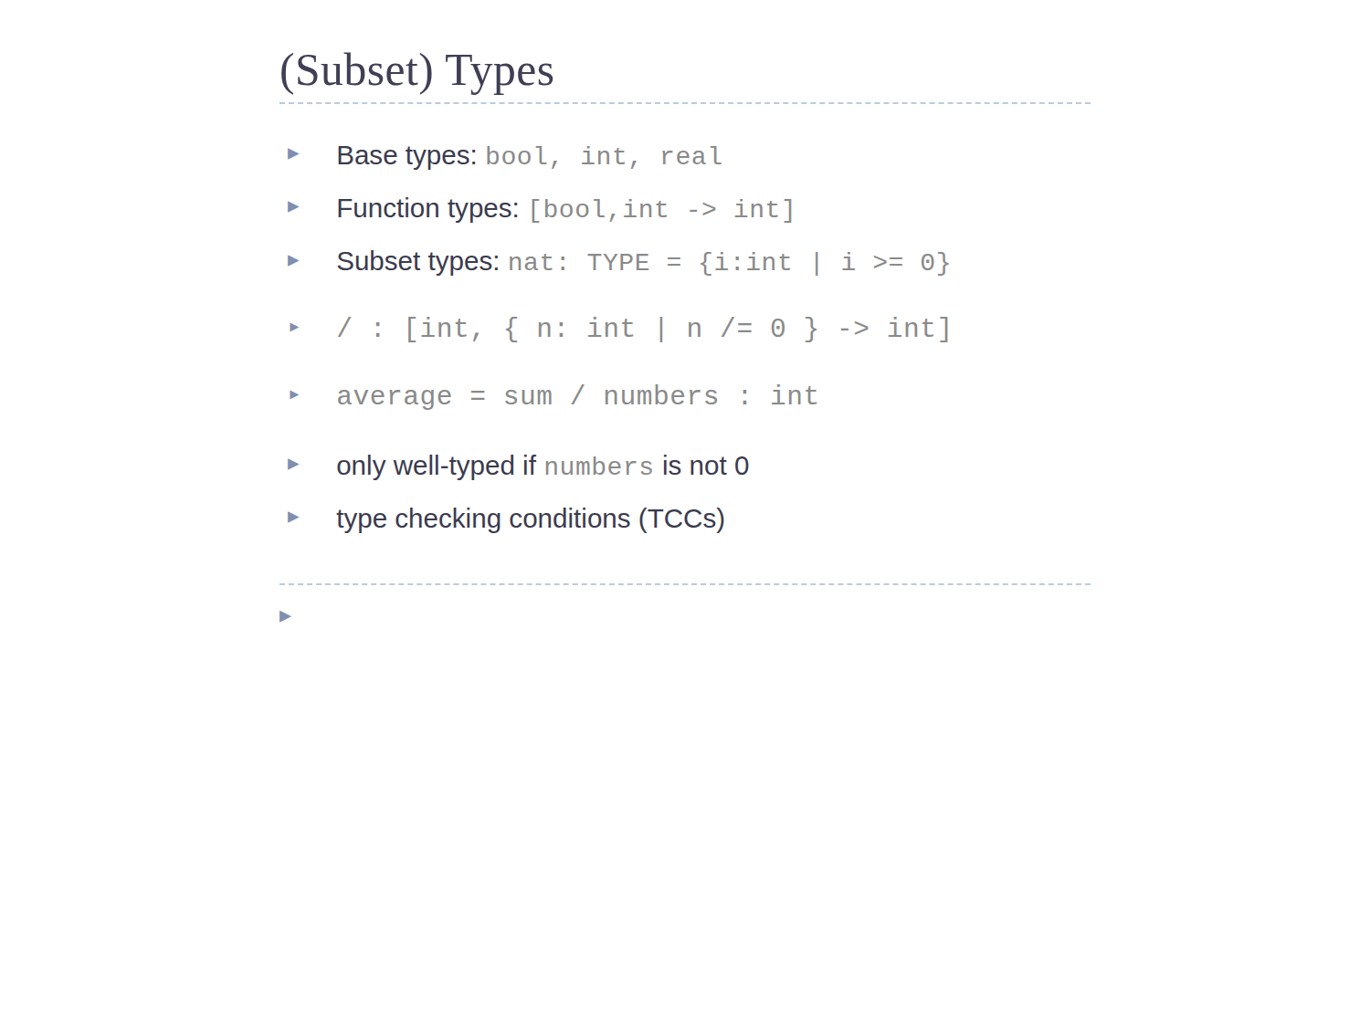(Subset) Types
Base types: bool, int, real
Function types: [bool,int -> int]
Subset types: nat: TYPE = {i:int | i >= 0}
/ : [int, { n: int | n /= 0 } -> int]
average = sum / numbers : int
only well-typed if numbers is not 0
type checking conditions (TCCs)
▸